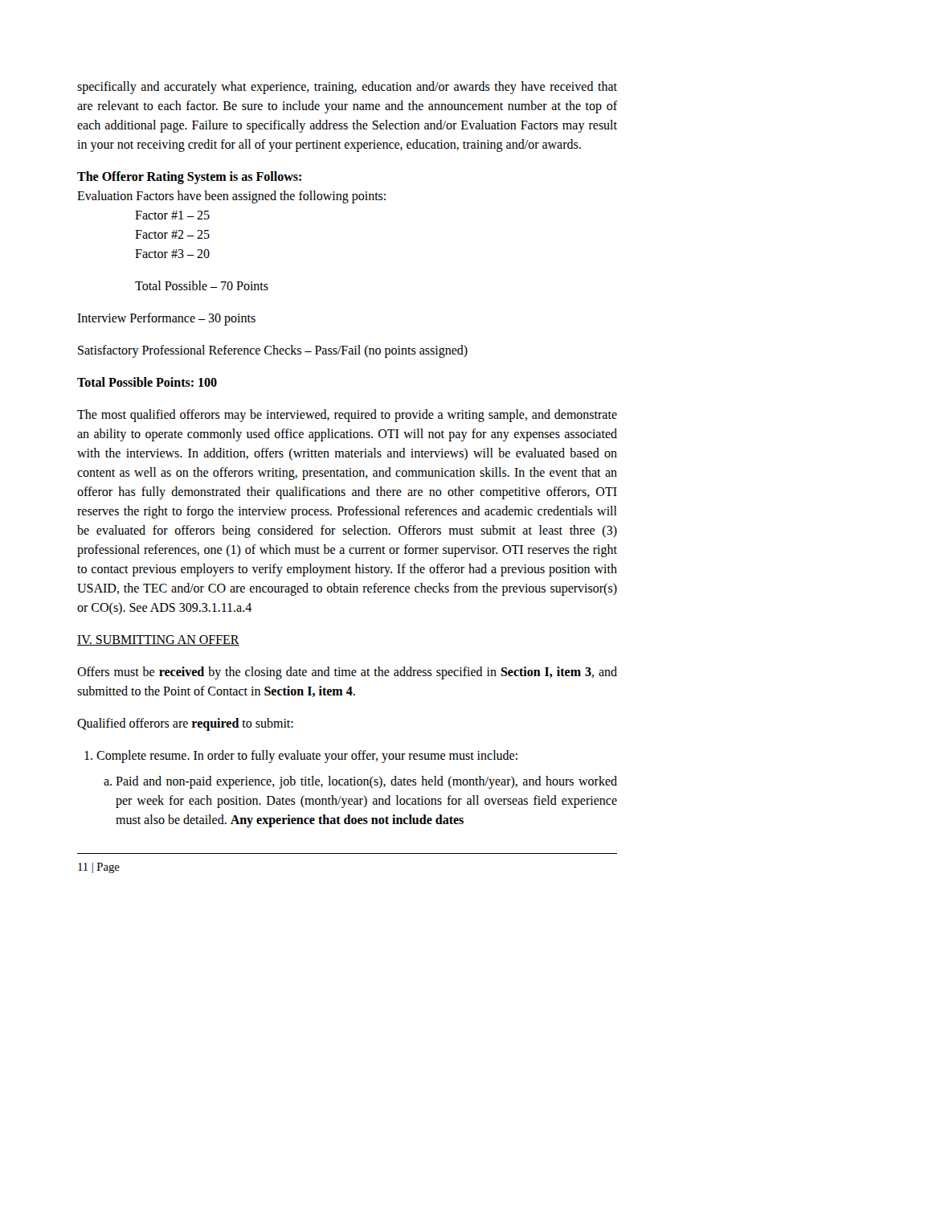specifically and accurately what experience, training, education and/or awards they have received that are relevant to each factor. Be sure to include your name and the announcement number at the top of each additional page. Failure to specifically address the Selection and/or Evaluation Factors may result in your not receiving credit for all of your pertinent experience, education, training and/or awards.
The Offeror Rating System is as Follows:
Evaluation Factors have been assigned the following points:
Factor #1 – 25
Factor #2 – 25
Factor #3 – 20
Total Possible – 70 Points
Interview Performance – 30 points
Satisfactory Professional Reference Checks – Pass/Fail (no points assigned)
Total Possible Points: 100
The most qualified offerors may be interviewed, required to provide a writing sample, and demonstrate an ability to operate commonly used office applications. OTI will not pay for any expenses associated with the interviews. In addition, offers (written materials and interviews) will be evaluated based on content as well as on the offerors writing, presentation, and communication skills. In the event that an offeror has fully demonstrated their qualifications and there are no other competitive offerors, OTI reserves the right to forgo the interview process. Professional references and academic credentials will be evaluated for offerors being considered for selection. Offerors must submit at least three (3) professional references, one (1) of which must be a current or former supervisor. OTI reserves the right to contact previous employers to verify employment history. If the offeror had a previous position with USAID, the TEC and/or CO are encouraged to obtain reference checks from the previous supervisor(s) or CO(s). See ADS 309.3.1.11.a.4
IV. SUBMITTING AN OFFER
Offers must be received by the closing date and time at the address specified in Section I, item 3, and submitted to the Point of Contact in Section I, item 4.
Qualified offerors are required to submit:
Complete resume. In order to fully evaluate your offer, your resume must include:
Paid and non-paid experience, job title, location(s), dates held (month/year), and hours worked per week for each position. Dates (month/year) and locations for all overseas field experience must also be detailed. Any experience that does not include dates
11 | Page